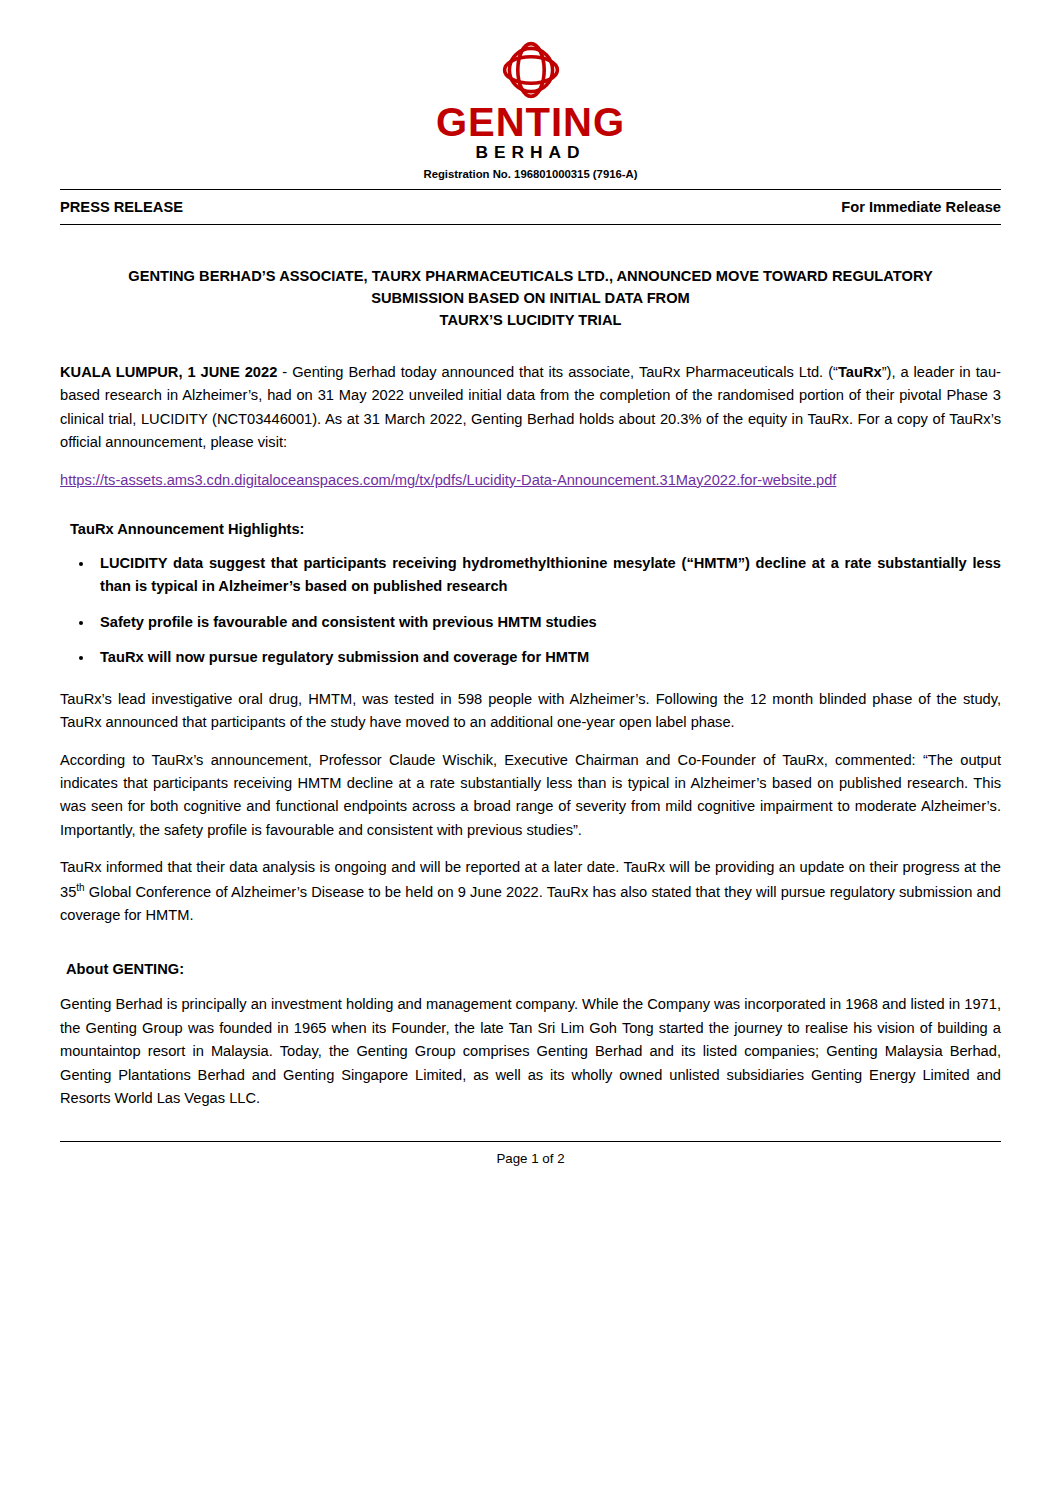GENTING
BERHAD
Registration No. 196801000315 (7916-A)
PRESS RELEASE For Immediate Release
GENTING BERHAD’S ASSOCIATE, TAURX PHARMACEUTICALS LTD., ANNOUNCED MOVE TOWARD REGULATORY SUBMISSION BASED ON INITIAL DATA FROM
TAURX’S LUCIDITY TRIAL
KUALA LUMPUR, 1 JUNE 2022 - Genting Berhad today announced that its associate, TauRx Pharmaceuticals Ltd. (“TauRx”), a leader in tau-based research in Alzheimer’s, had on 31 May 2022 unveiled initial data from the completion of the randomised portion of their pivotal Phase 3 clinical trial, LUCIDITY (NCT03446001). As at 31 March 2022, Genting Berhad holds about 20.3% of the equity in TauRx. For a copy of TauRx’s official announcement, please visit:
https://ts-assets.ams3.cdn.digitaloceanspaces.com/mg/tx/pdfs/Lucidity-Data-Announcement.31May2022.for-website.pdf
TauRx Announcement Highlights:
LUCIDITY data suggest that participants receiving hydromethylthionine mesylate (“HMTM”) decline at a rate substantially less than is typical in Alzheimer’s based on published research
Safety profile is favourable and consistent with previous HMTM studies
TauRx will now pursue regulatory submission and coverage for HMTM
TauRx’s lead investigative oral drug, HMTM, was tested in 598 people with Alzheimer’s. Following the 12 month blinded phase of the study, TauRx announced that participants of the study have moved to an additional one-year open label phase.
According to TauRx’s announcement, Professor Claude Wischik, Executive Chairman and Co-Founder of TauRx, commented: “The output indicates that participants receiving HMTM decline at a rate substantially less than is typical in Alzheimer’s based on published research. This was seen for both cognitive and functional endpoints across a broad range of severity from mild cognitive impairment to moderate Alzheimer’s. Importantly, the safety profile is favourable and consistent with previous studies”.
TauRx informed that their data analysis is ongoing and will be reported at a later date. TauRx will be providing an update on their progress at the 35th Global Conference of Alzheimer’s Disease to be held on 9 June 2022. TauRx has also stated that they will pursue regulatory submission and coverage for HMTM.
About GENTING:
Genting Berhad is principally an investment holding and management company. While the Company was incorporated in 1968 and listed in 1971, the Genting Group was founded in 1965 when its Founder, the late Tan Sri Lim Goh Tong started the journey to realise his vision of building a mountaintop resort in Malaysia. Today, the Genting Group comprises Genting Berhad and its listed companies; Genting Malaysia Berhad, Genting Plantations Berhad and Genting Singapore Limited, as well as its wholly owned unlisted subsidiaries Genting Energy Limited and Resorts World Las Vegas LLC.
Page 1 of 2